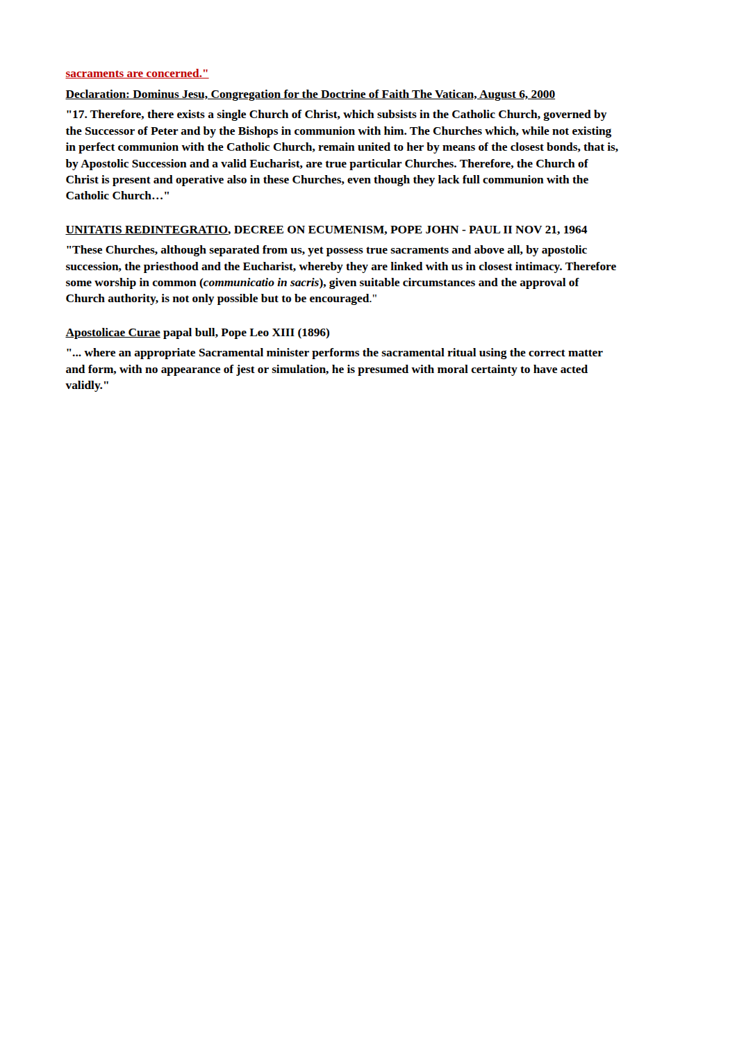sacraments are concerned."
Declaration: Dominus Jesu, Congregation for the Doctrine of Faith The Vatican, August 6, 2000
"17. Therefore, there exists a single Church of Christ, which subsists in the Catholic Church, governed by the Successor of Peter and by the Bishops in communion with him. The Churches which, while not existing in perfect communion with the Catholic Church, remain united to her by means of the closest bonds, that is, by Apostolic Succession and a valid Eucharist, are true particular Churches. Therefore, the Church of Christ is present and operative also in these Churches, even though they lack full communion with the Catholic Church…"
UNITATIS REDINTEGRATIO, DECREE ON ECUMENISM, POPE JOHN - PAUL II NOV 21, 1964
"These Churches, although separated from us, yet possess true sacraments and above all, by apostolic succession, the priesthood and the Eucharist, whereby they are linked with us in closest intimacy. Therefore some worship in common (communicatio in sacris), given suitable circumstances and the approval of Church authority, is not only possible but to be encouraged."
Apostolicae Curae papal bull, Pope Leo XIII (1896)
"... where an appropriate Sacramental minister performs the sacramental ritual using the correct matter and form, with no appearance of jest or simulation, he is presumed with moral certainty to have acted validly."